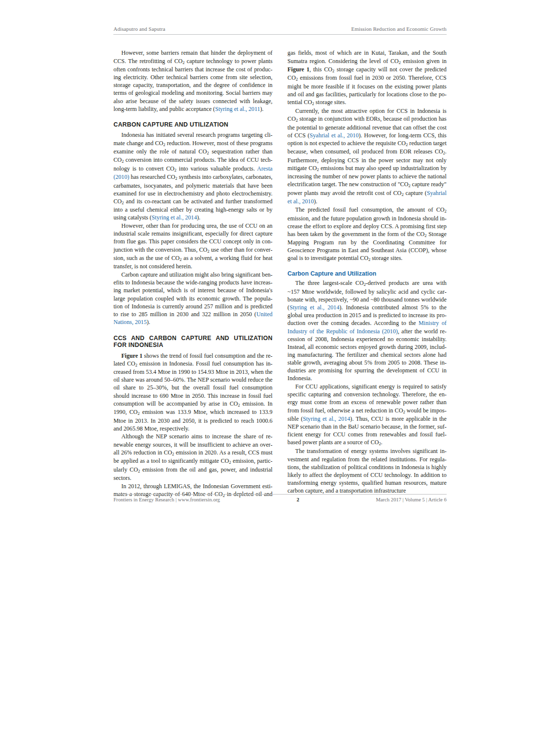Adisaputro and Saputra
Emission Reduction and Economic Growth
However, some barriers remain that hinder the deployment of CCS. The retrofitting of CO2 capture technology to power plants often confronts technical barriers that increase the cost of producing electricity. Other technical barriers come from site selection, storage capacity, transportation, and the degree of confidence in terms of geological modeling and monitoring. Social barriers may also arise because of the safety issues connected with leakage, long-term liability, and public acceptance (Styring et al., 2011).
Carbon Capture and Utilization
Indonesia has initiated several research programs targeting climate change and CO2 reduction. However, most of these programs examine only the role of natural CO2 sequestration rather than CO2 conversion into commercial products. The idea of CCU technology is to convert CO2 into various valuable products. Aresta (2010) has researched CO2 synthesis into carboxylates, carbonates, carbamates, isocyanates, and polymeric materials that have been examined for use in electrochemistry and photo electrochemistry. CO2 and its co-reactant can be activated and further transformed into a useful chemical either by creating high-energy salts or by using catalysts (Styring et al., 2014).
However, other than for producing urea, the use of CCU on an industrial scale remains insignificant, especially for direct capture from flue gas. This paper considers the CCU concept only in conjunction with the conversion. Thus, CO2 use other than for conversion, such as the use of CO2 as a solvent, a working fluid for heat transfer, is not considered herein.
Carbon capture and utilization might also bring significant benefits to Indonesia because the wide-ranging products have increasing market potential, which is of interest because of Indonesia's large population coupled with its economic growth. The population of Indonesia is currently around 257 million and is predicted to rise to 285 million in 2030 and 322 million in 2050 (United Nations, 2015).
CCS and Carbon Capture and Utilization for Indonesia
Figure 1 shows the trend of fossil fuel consumption and the related CO2 emission in Indonesia. Fossil fuel consumption has increased from 53.4 Mtoe in 1990 to 154.93 Mtoe in 2013, when the oil share was around 50–60%. The NEP scenario would reduce the oil share to 25–30%, but the overall fossil fuel consumption should increase to 690 Mtoe in 2050. This increase in fossil fuel consumption will be accompanied by arise in CO2 emission. In 1990, CO2 emission was 133.9 Mtoe, which increased to 133.9 Mtoe in 2013. In 2030 and 2050, it is predicted to reach 1000.6 and 2065.98 Mtoe, respectively.
Although the NEP scenario aims to increase the share of renewable energy sources, it will be insufficient to achieve an overall 26% reduction in CO2 emission in 2020. As a result, CCS must be applied as a tool to significantly mitigate CO2 emission, particularly CO2 emission from the oil and gas, power, and industrial sectors.
In 2012, through LEMIGAS, the Indonesian Government estimates a storage capacity of 640 Mtoe of CO2 in depleted oil and gas fields, most of which are in Kutai, Tarakan, and the South Sumatra region. Considering the level of CO2 emission given in Figure 1, this CO2 storage capacity will not cover the predicted CO2 emissions from fossil fuel in 2030 or 2050. Therefore, CCS might be more feasible if it focuses on the existing power plants and oil and gas facilities, particularly for locations close to the potential CO2 storage sites.
Currently, the most attractive option for CCS in Indonesia is CO2 storage in conjunction with EORs, because oil production has the potential to generate additional revenue that can offset the cost of CCS (Syahrial et al., 2010). However, for long-term CCS, this option is not expected to achieve the requisite CO2 reduction target because, when consumed, oil produced from EOR releases CO2. Furthermore, deploying CCS in the power sector may not only mitigate CO2 emissions but may also speed up industrialization by increasing the number of new power plants to achieve the national electrification target. The new construction of "CO2 capture ready" power plants may avoid the retrofit cost of CO2 capture (Syahrial et al., 2010).
The predicted fossil fuel consumption, the amount of CO2 emission, and the future population growth in Indonesia should increase the effort to explore and deploy CCS. A promising first step has been taken by the government in the form of the CO2 Storage Mapping Program run by the Coordinating Committee for Geoscience Programs in East and Southeast Asia (CCOP), whose goal is to investigate potential CO2 storage sites.
Carbon Capture and Utilization
The three largest-scale CO2-derived products are urea with ~157 Mtoe worldwide, followed by salicylic acid and cyclic carbonate with, respectively, ~90 and ~80 thousand tonnes worldwide (Styring et al., 2014). Indonesia contributed almost 5% to the global urea production in 2015 and is predicted to increase its production over the coming decades. According to the Ministry of Industry of the Republic of Indonesia (2010), after the world recession of 2008, Indonesia experienced no economic instability. Instead, all economic sectors enjoyed growth during 2009, including manufacturing. The fertilizer and chemical sectors alone had stable growth, averaging about 5% from 2005 to 2008. These industries are promising for spurring the development of CCU in Indonesia.
For CCU applications, significant energy is required to satisfy specific capturing and conversion technology. Therefore, the energy must come from an excess of renewable power rather than from fossil fuel, otherwise a net reduction in CO2 would be impossible (Styring et al., 2014). Thus, CCU is more applicable in the NEP scenario than in the BaU scenario because, in the former, sufficient energy for CCU comes from renewables and fossil fuel-based power plants are a source of CO2.
The transformation of energy systems involves significant investment and regulation from the related institutions. For regulations, the stabilization of political conditions in Indonesia is highly likely to affect the deployment of CCU technology. In addition to transforming energy systems, qualified human resources, mature carbon capture, and a transportation infrastructure
Frontiers in Energy Research | www.frontiersin.org
2
March 2017 | Volume 5 | Article 6